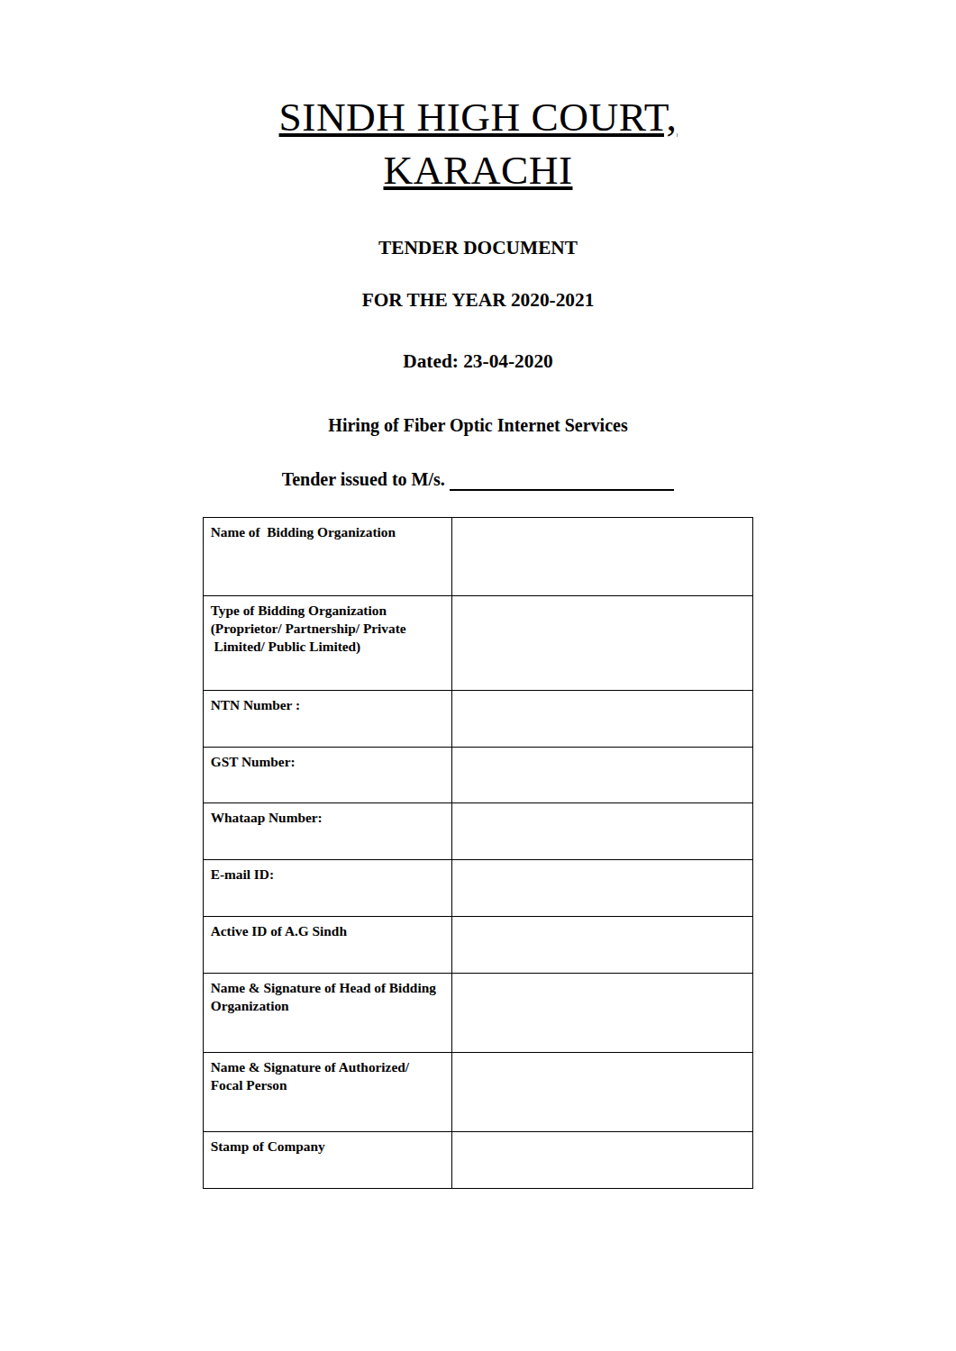SINDH HIGH COURT, KARACHI
TENDER DOCUMENT
FOR THE YEAR 2020-2021
Dated: 23-04-2020
Hiring of Fiber Optic Internet Services
Tender issued to M/s.
| Name of Bidding Organization | |
| Type of Bidding Organization (Proprietor/ Partnership/ Private Limited/ Public Limited) | |
| NTN Number : | |
| GST Number: | |
| Whataap Number: | |
| E-mail ID: | |
| Active ID of A.G Sindh | |
| Name & Signature of Head of Bidding Organization | |
| Name & Signature of Authorized/ Focal Person | |
| Stamp of Company | |